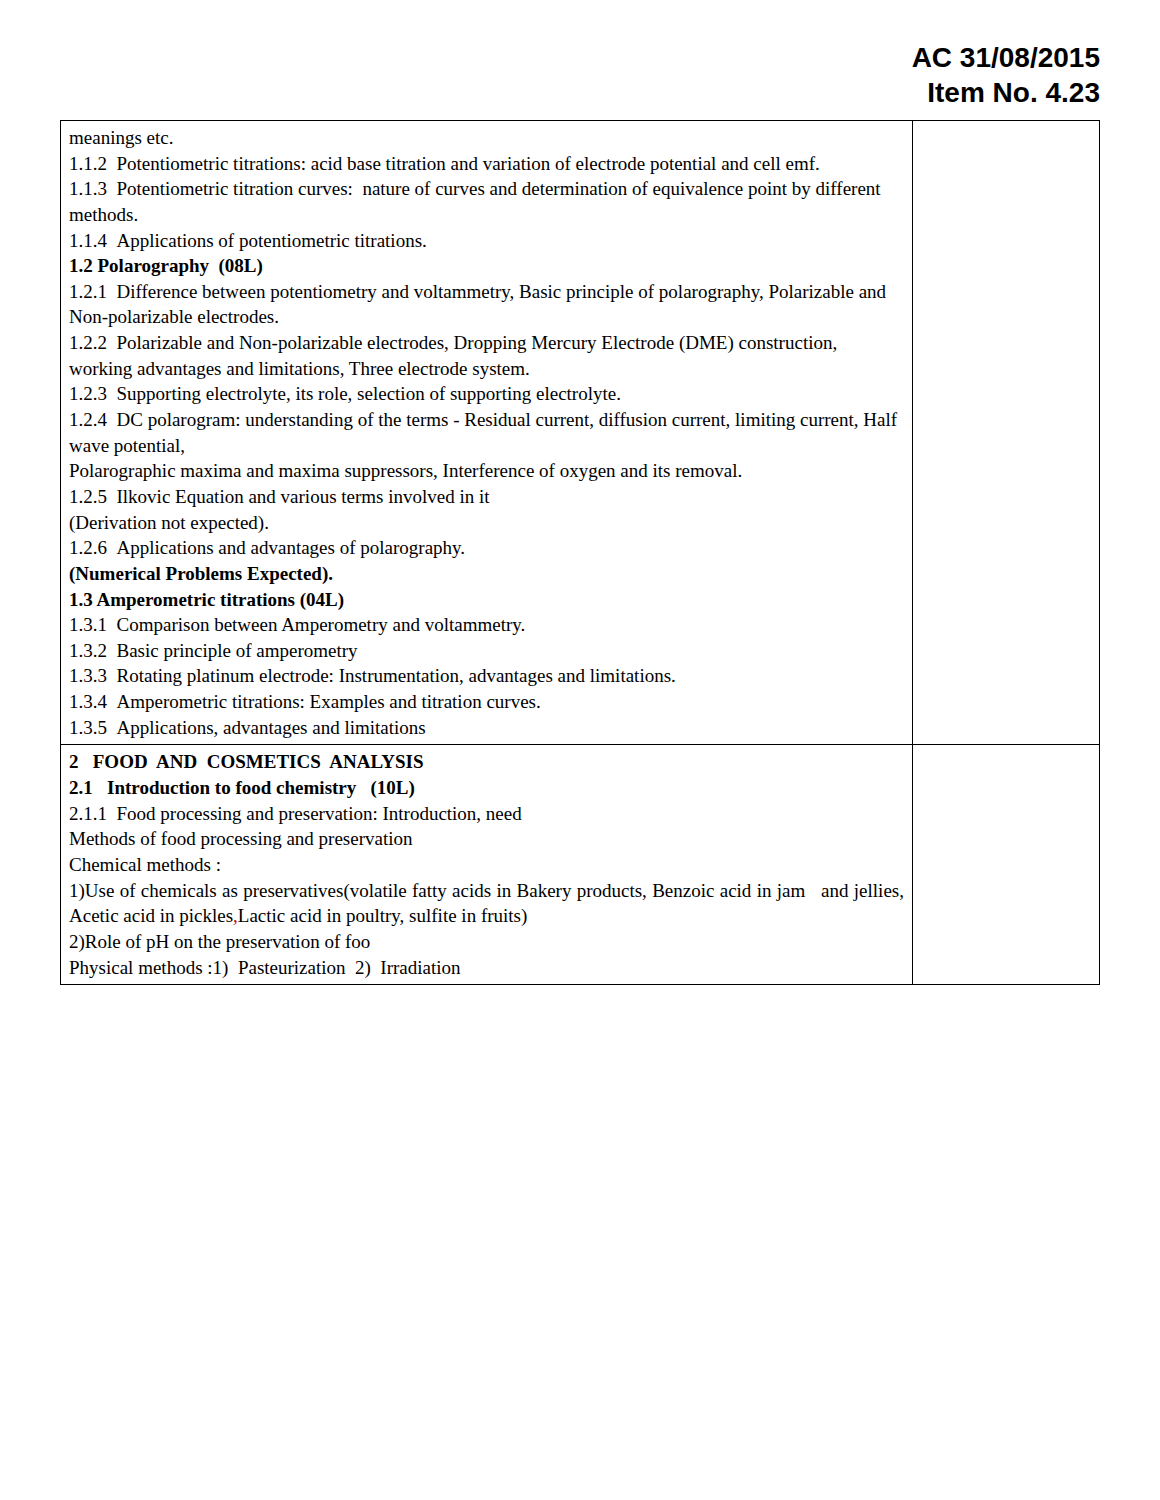AC 31/08/2015
Item No. 4.23
| meanings etc. 1.1.2 Potentiometric titrations: acid base titration and variation of electrode potential and cell emf. 1.1.3 Potentiometric titration curves: nature of curves and determination of equivalence point by different methods. 1.1.4 Applications of potentiometric titrations. 1.2 Polarography (08L) 1.2.1 Difference between potentiometry and voltammetry, Basic principle of polarography, Polarizable and Non-polarizable electrodes. 1.2.2 Polarizable and Non-polarizable electrodes, Dropping Mercury Electrode (DME) construction, working advantages and limitations, Three electrode system. 1.2.3 Supporting electrolyte, its role, selection of supporting electrolyte. 1.2.4 DC polarogram: understanding of the terms - Residual current, diffusion current, limiting current, Half wave potential, Polarographic maxima and maxima suppressors, Interference of oxygen and its removal. 1.2.5 Ilkovic Equation and various terms involved in it (Derivation not expected). 1.2.6 Applications and advantages of polarography. (Numerical Problems Expected). 1.3 Amperometric titrations (04L) 1.3.1 Comparison between Amperometry and voltammetry. 1.3.2 Basic principle of amperometry 1.3.3 Rotating platinum electrode: Instrumentation, advantages and limitations. 1.3.4 Amperometric titrations: Examples and titration curves. 1.3.5 Applications, advantages and limitations | |
| 2 FOOD AND COSMETICS ANALYSIS 2.1 Introduction to food chemistry (10L) 2.1.1 Food processing and preservation: Introduction, need Methods of food processing and preservation Chemical methods : 1)Use of chemicals as preservatives(volatile fatty acids in Bakery products, Benzoic acid in jam and jellies, Acetic acid in pickles , Lactic acid in poultry, sulfite in fruits) 2)Role of pH on the preservation of foo Physical methods :1) Pasteurization 2) Irradiation | |